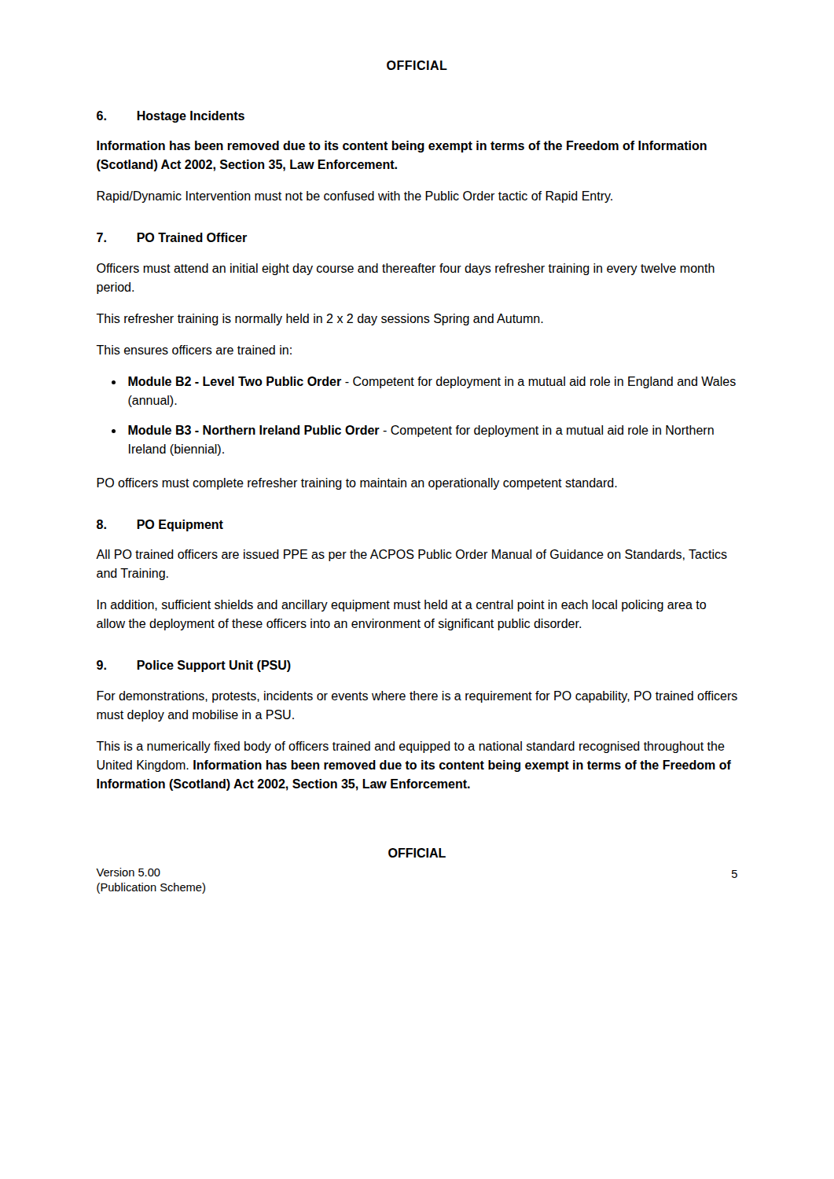OFFICIAL
6. Hostage Incidents
Information has been removed due to its content being exempt in terms of the Freedom of Information (Scotland) Act 2002, Section 35, Law Enforcement.
Rapid/Dynamic Intervention must not be confused with the Public Order tactic of Rapid Entry.
7. PO Trained Officer
Officers must attend an initial eight day course and thereafter four days refresher training in every twelve month period.
This refresher training is normally held in 2 x 2 day sessions Spring and Autumn.
This ensures officers are trained in:
Module B2 - Level Two Public Order - Competent for deployment in a mutual aid role in England and Wales (annual).
Module B3 - Northern Ireland Public Order - Competent for deployment in a mutual aid role in Northern Ireland (biennial).
PO officers must complete refresher training to maintain an operationally competent standard.
8. PO Equipment
All PO trained officers are issued PPE as per the ACPOS Public Order Manual of Guidance on Standards, Tactics and Training.
In addition, sufficient shields and ancillary equipment must held at a central point in each local policing area to allow the deployment of these officers into an environment of significant public disorder.
9. Police Support Unit (PSU)
For demonstrations, protests, incidents or events where there is a requirement for PO capability, PO trained officers must deploy and mobilise in a PSU.
This is a numerically fixed body of officers trained and equipped to a national standard recognised throughout the United Kingdom. Information has been removed due to its content being exempt in terms of the Freedom of Information (Scotland) Act 2002, Section 35, Law Enforcement.
OFFICIAL
Version 5.00
(Publication Scheme)
5